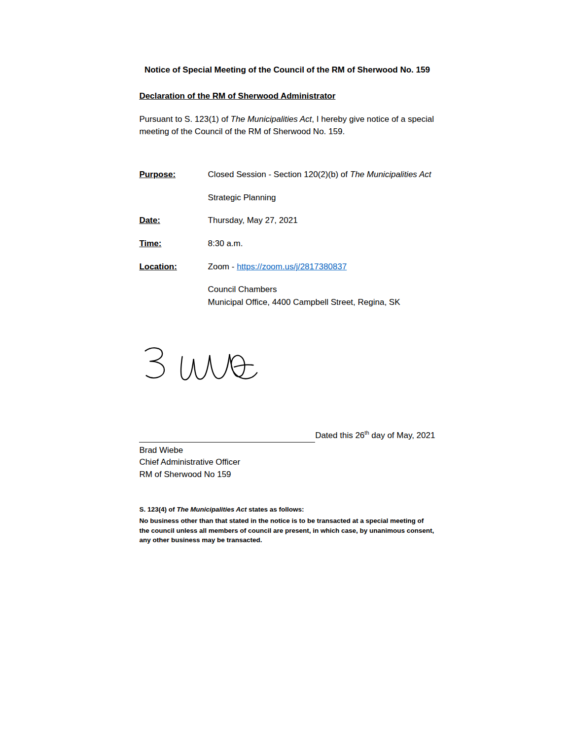Notice of Special Meeting of the Council of the RM of Sherwood No. 159
Declaration of the RM of Sherwood Administrator
Pursuant to S. 123(1) of The Municipalities Act, I hereby give notice of a special meeting of the Council of the RM of Sherwood No. 159.
| Purpose: | Closed Session - Section 120(2)(b) of The Municipalities Act Strategic Planning |
| Date: | Thursday, May 27, 2021 |
| Time: | 8:30 a.m. |
| Location: | Zoom - https://zoom.us/j/2817380837 Council Chambers Municipal Office, 4400 Campbell Street, Regina, SK |
Dated this 26th day of May, 2021
Brad Wiebe
Chief Administrative Officer
RM of Sherwood No 159
S. 123(4) of The Municipalities Act states as follows:
No business other than that stated in the notice is to be transacted at a special meeting of the council unless all members of council are present, in which case, by unanimous consent, any other business may be transacted.